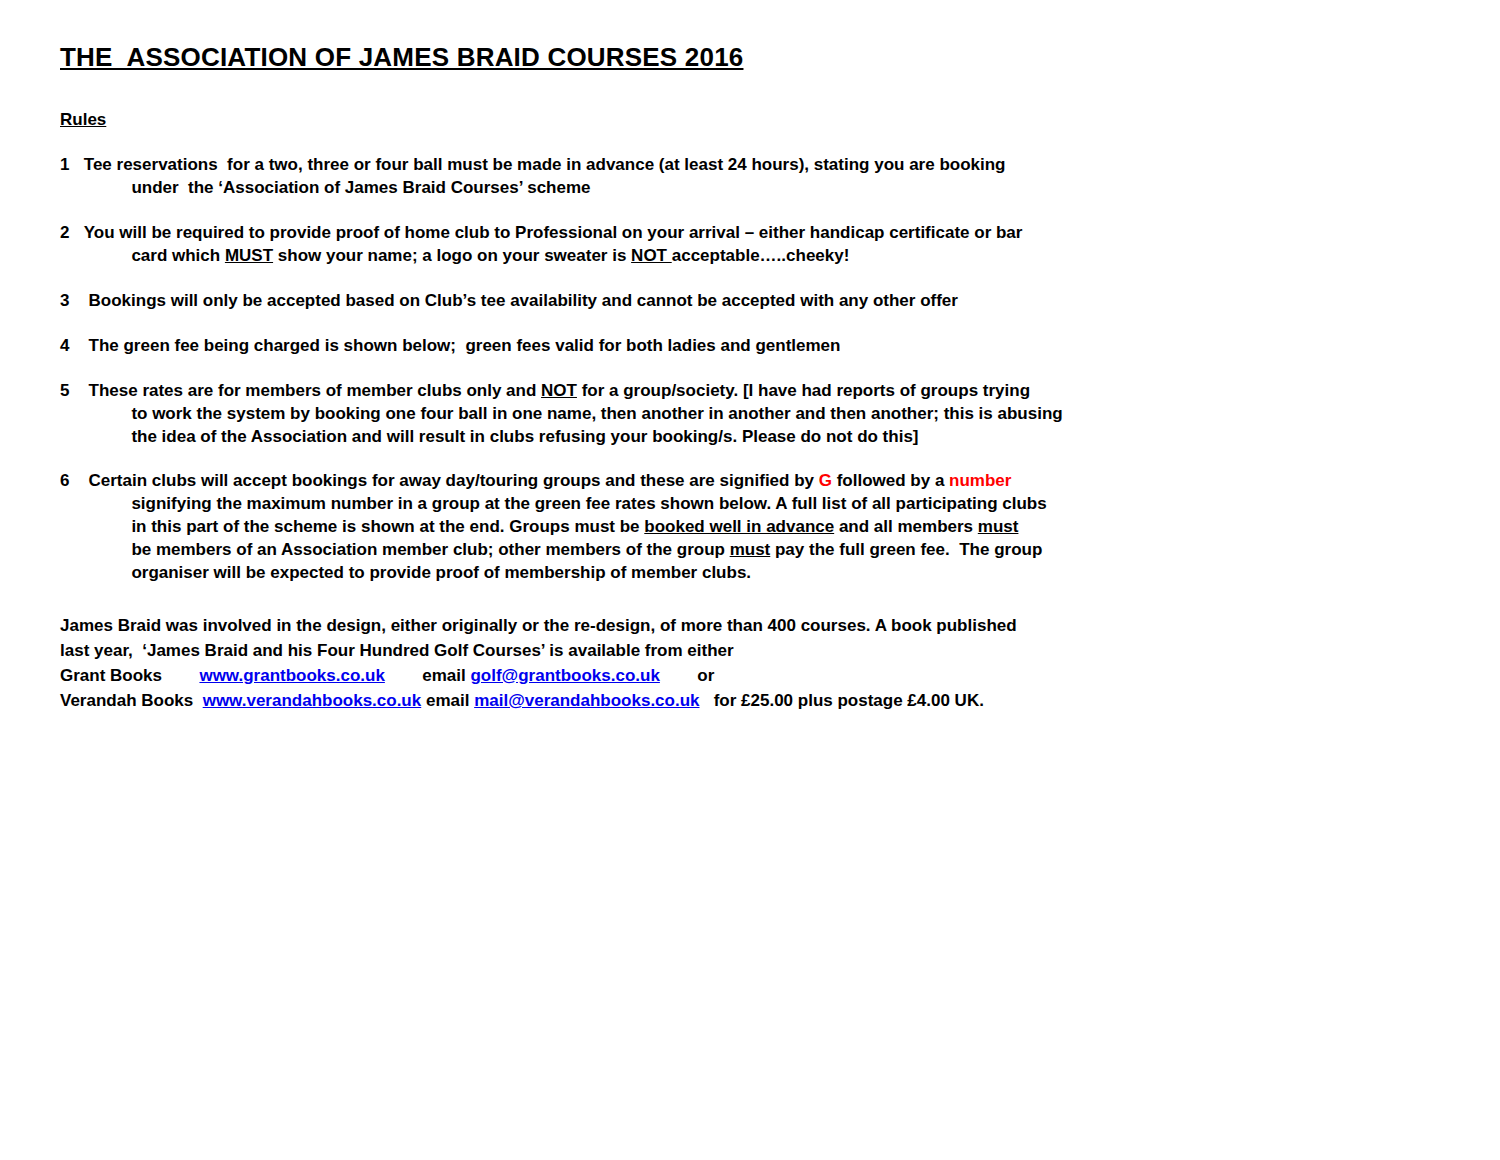THE ASSOCIATION OF JAMES BRAID COURSES 2016
Rules
1 Tee reservations for a two, three or four ball must be made in advance (at least 24 hours), stating you are bookingunder the ‘Association of James Braid Courses’ scheme
2 You will be required to provide proof of home club to Professional on your arrival – either handicap certificate or barcard which MUST show your name; a logo on your sweater is NOT acceptable…..cheeky!
3 Bookings will only be accepted based on Club’s tee availability and cannot be accepted with any other offer
4 The green fee being charged is shown below; green fees valid for both ladies and gentlemen
5 These rates are for members of member clubs only and NOT for a group/society. [I have had reports of groups tryingto work the system by booking one four ball in one name, then another in another and then another; this is abusing
the idea of the Association and will result in clubs refusing your booking/s. Please do not do this]
6 Certain clubs will accept bookings for away day/touring groups and these are signified by G followed by a number signifying the maximum number in a group at the green fee rates shown below. A full list of all participating clubs
in this part of the scheme is shown at the end. Groups must be booked well in advance and all members must
be members of an Association member club; other members of the group must pay the full green fee. The group
organiser will be expected to provide proof of membership of member clubs.
James Braid was involved in the design, either originally or the re-design, of more than 400 courses. A book published
last year, ‘James Braid and his Four Hundred Golf Courses’ is available from either
Grant Books www.grantbooks.co.uk email golf@grantbooks.co.uk or
Verandah Books www.verandahbooks.co.uk email mail@verandahbooks.co.uk for £25.00 plus postage £4.00 UK.